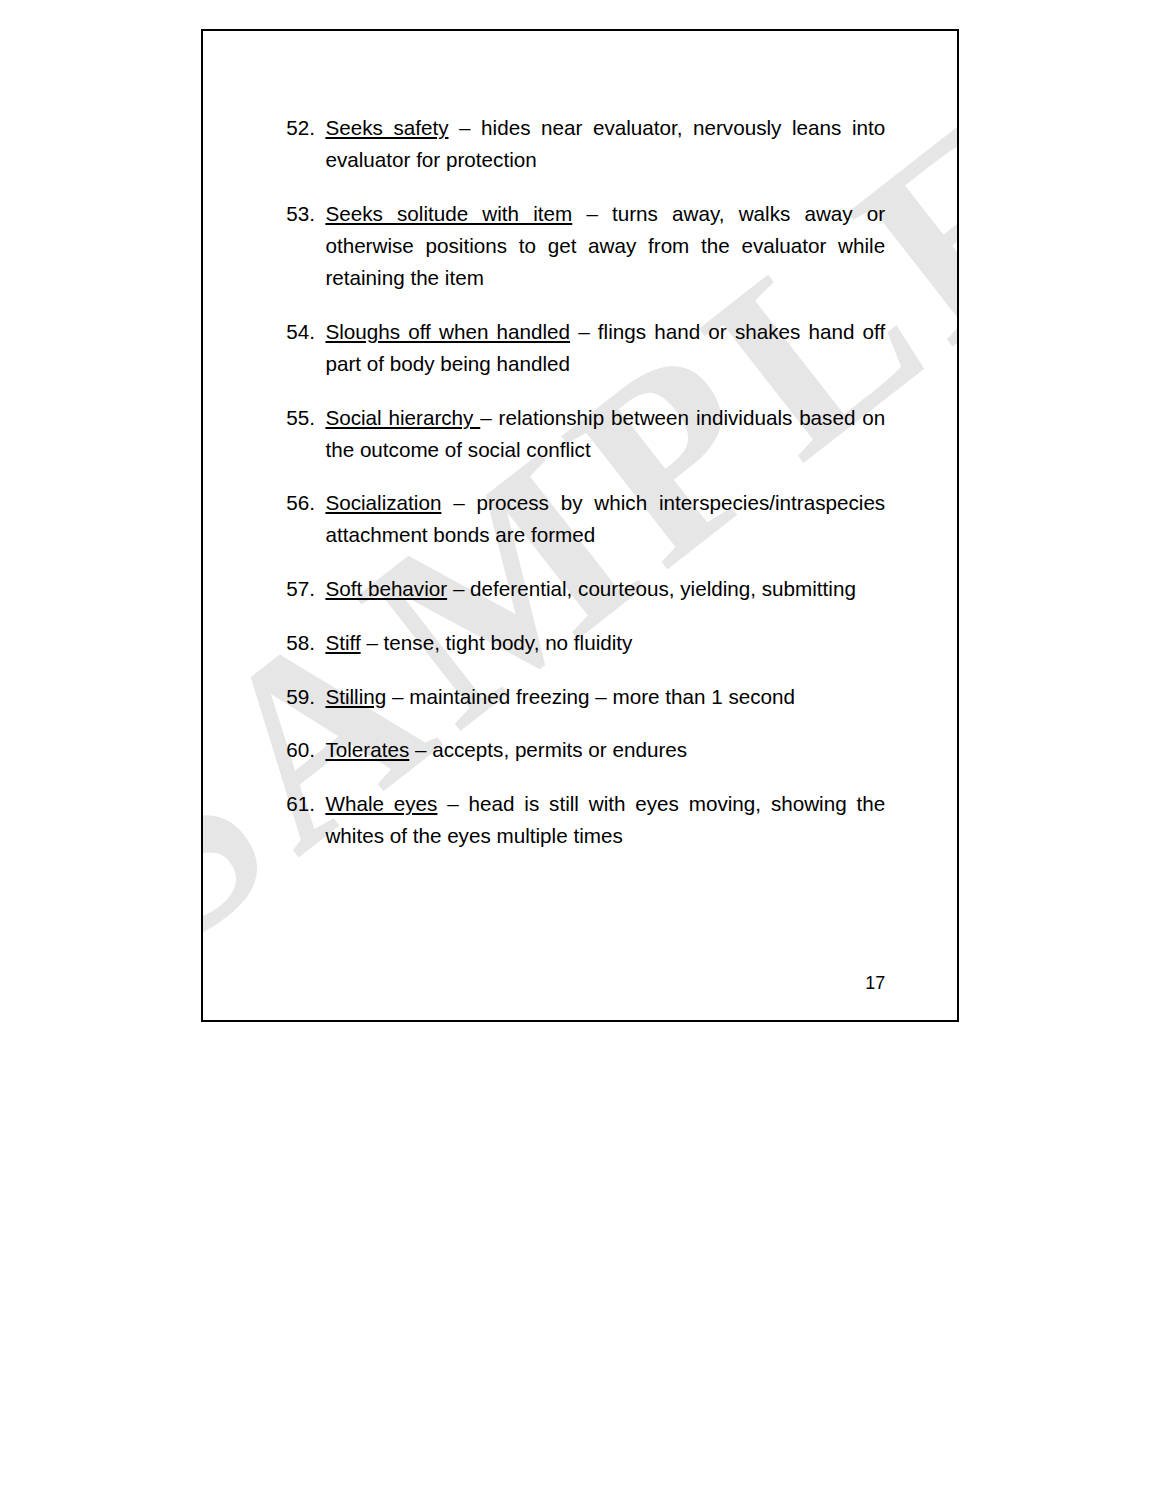SAMPLE
Seeks safety – hides near evaluator, nervously leans into evaluator for protection
Seeks solitude with item – turns away, walks away or otherwise positions to get away from the evaluator while retaining the item
Sloughs off when handled – flings hand or shakes hand off part of body being handled
Social hierarchy – relationship between individuals based on the outcome of social conflict
Socialization – process by which interspecies/intraspecies attachment bonds are formed
Soft behavior – deferential, courteous, yielding, submitting
Stiff – tense, tight body, no fluidity
Stilling – maintained freezing – more than 1 second
Tolerates – accepts, permits or endures
Whale eyes – head is still with eyes moving, showing the whites of the eyes multiple times
17